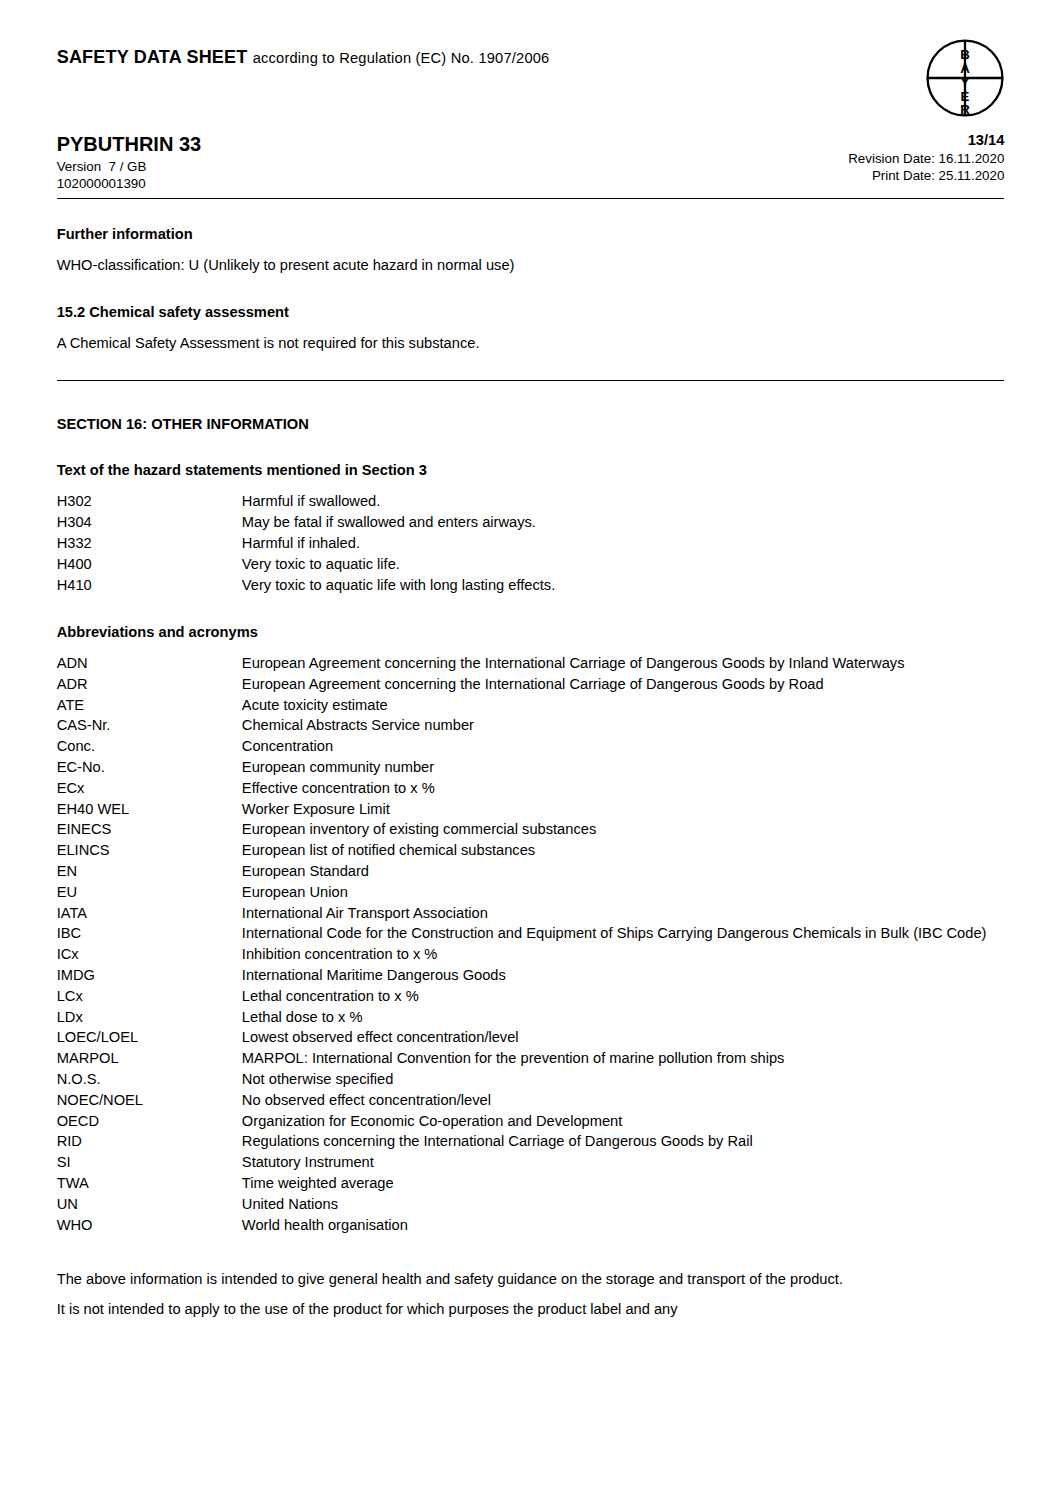SAFETY DATA SHEET according to Regulation (EC) No. 1907/2006
B A Y E R
PYBUTHRIN 33
Version 7 / GB
102000001390
13/14
Revision Date: 16.11.2020
Print Date: 25.11.2020
Further information
WHO-classification: U (Unlikely to present acute hazard in normal use)
15.2 Chemical safety assessment
A Chemical Safety Assessment is not required for this substance.
SECTION 16: OTHER INFORMATION
Text of the hazard statements mentioned in Section 3
| H302 | Harmful if swallowed. |
| H304 | May be fatal if swallowed and enters airways. |
| H332 | Harmful if inhaled. |
| H400 | Very toxic to aquatic life. |
| H410 | Very toxic to aquatic life with long lasting effects. |
Abbreviations and acronyms
| ADN | European Agreement concerning the International Carriage of Dangerous Goods by Inland Waterways |
| ADR | European Agreement concerning the International Carriage of Dangerous Goods by Road |
| ATE | Acute toxicity estimate |
| CAS-Nr. | Chemical Abstracts Service number |
| Conc. | Concentration |
| EC-No. | European community number |
| ECx | Effective concentration to x % |
| EH40 WEL | Worker Exposure Limit |
| EINECS | European inventory of existing commercial substances |
| ELINCS | European list of notified chemical substances |
| EN | European Standard |
| EU | European Union |
| IATA | International Air Transport Association |
| IBC | International Code for the Construction and Equipment of Ships Carrying Dangerous Chemicals in Bulk (IBC Code) |
| ICx | Inhibition concentration to x % |
| IMDG | International Maritime Dangerous Goods |
| LCx | Lethal concentration to x % |
| LDx | Lethal dose to x % |
| LOEC/LOEL | Lowest observed effect concentration/level |
| MARPOL | MARPOL: International Convention for the prevention of marine pollution from ships |
| N.O.S. | Not otherwise specified |
| NOEC/NOEL | No observed effect concentration/level |
| OECD | Organization for Economic Co-operation and Development |
| RID | Regulations concerning the International Carriage of Dangerous Goods by Rail |
| SI | Statutory Instrument |
| TWA | Time weighted average |
| UN | United Nations |
| WHO | World health organisation |
The above information is intended to give general health and safety guidance on the storage and transport of the product.
It is not intended to apply to the use of the product for which purposes the product label and any